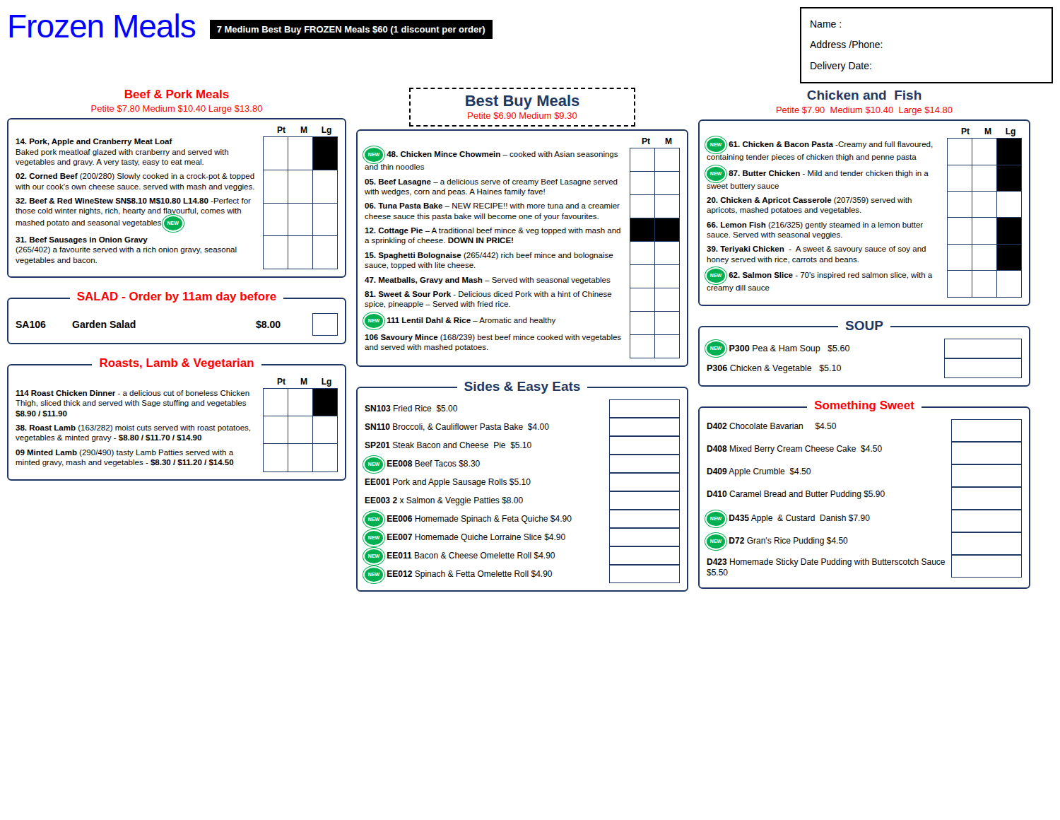Frozen Meals
7 Medium Best Buy FROZEN Meals $60 (1 discount per order)
Name :
Address /Phone:
Delivery Date:
Beef & Pork Meals
Petite $7.80 Medium $10.40 Large $13.80
Pt MLg
14. Pork, Apple and Cranberry Meat Loaf
Baked pork meatloaf glazed with cranberry and served with vegetables and gravy. A very tasty, easy to eat meal.
02. Corned Beef (200/280) Slowly cooked in a crock-pot & topped with our cook's own cheese sauce. served with mash and veggies.
32. Beef & Red WineStew SN$8.10 M$10.80 L14.80 -Perfect for those cold winter nights, rich, hearty and flavourful, comes with mashed potato and seasonal vegetables NEW
31. Beef Sausages in Onion Gravy
(265/402) a favourite served with a rich onion gravy, seasonal vegetables and bacon.
SALAD - Order by 11am day before
SA106 Garden Salad $8.00
Roasts, Lamb & Vegetarian
Pt MLg
114 Roast Chicken Dinner - a delicious cut of boneless Chicken Thigh, sliced thick and served with Sage stuffing and vegetables $8.90 / $11.90
38. Roast Lamb (163/282) moist cuts served with roast potatoes, vegetables & minted gravy - $8.80 / $11.70 / $14.90
09 Minted Lamb (290/490) tasty Lamb Patties served with a minted gravy, mash and vegetables - $8.30 / $11.20 / $14.50
Best Buy Meals
Petite $6.90 Medium $9.30
Pt M
NEW 48. Chicken Mince Chowmein – cooked with Asian seasonings and thin noodles
05. Beef Lasagne – a delicious serve of creamy Beef Lasagne served with wedges, corn and peas. A Haines family fave!
06. Tuna Pasta Bake – NEW RECIPE!! with more tuna and a creamier cheese sauce this pasta bake will become one of your favourites.
12. Cottage Pie – A traditional beef mince & veg topped with mash and a sprinkling of cheese. DOWN IN PRICE!
15. Spaghetti Bolognaise (265/442) rich beef mince and bolognaise sauce, topped with lite cheese.
47. Meatballs, Gravy and Mash – Served with seasonal vegetables
81. Sweet & Sour Pork - Delicious diced Pork with a hint of Chinese spice, pineapple – Served with fried rice.
NEW 111 Lentil Dahl & Rice – Aromatic and healthy
106 Savoury Mince (168/239) best beef mince cooked with vegetables and served with mashed potatoes.
Sides & Easy Eats
SN103 Fried Rice $5.00
SN110 Broccoli, & Cauliflower Pasta Bake $4.00
SP201 Steak Bacon and Cheese Pie $5.10
NEW EE008 Beef Tacos $8.30
EE001 Pork and Apple Sausage Rolls $5.10
EE003 2 x Salmon & Veggie Patties $8.00
NEW EE006 Homemade Spinach & Feta Quiche $4.90
NEW EE007 Homemade Quiche Lorraine Slice $4.90
NEW EE011 Bacon & Cheese Omelette Roll $4.90
NEW EE012 Spinach & Fetta Omelette Roll $4.90
Chicken and Fish
Petite $7.90 Medium $10.40 Large $14.80
Pt MLg
NEW 61. Chicken & Bacon Pasta -Creamy and full flavoured, containing tender pieces of chicken thigh and penne pasta
NEW 87. Butter Chicken - Mild and tender chicken thigh in a sweet buttery sauce
20. Chicken & Apricot Casserole (207/359) served with apricots, mashed potatoes and vegetables.
66. Lemon Fish (216/325) gently steamed in a lemon butter sauce. Served with seasonal veggies.
39. Teriyaki Chicken - A sweet & savoury sauce of soy and honey served with rice, carrots and beans.
NEW 62. Salmon Slice - 70's inspired red salmon slice, with a creamy dill sauce
SOUP
NEW P300 Pea & Ham Soup $5.60
P306 Chicken & Vegetable $5.10
Something Sweet
D402 Chocolate Bavarian $4.50
D408 Mixed Berry Cream Cheese Cake $4.50
D409 Apple Crumble $4.50
D410 Caramel Bread and Butter Pudding $5.90
NEW D435 Apple & Custard Danish $7.90
NEW D72 Gran's Rice Pudding $4.50
D423 Homemade Sticky Date Pudding with Butterscotch Sauce $5.50